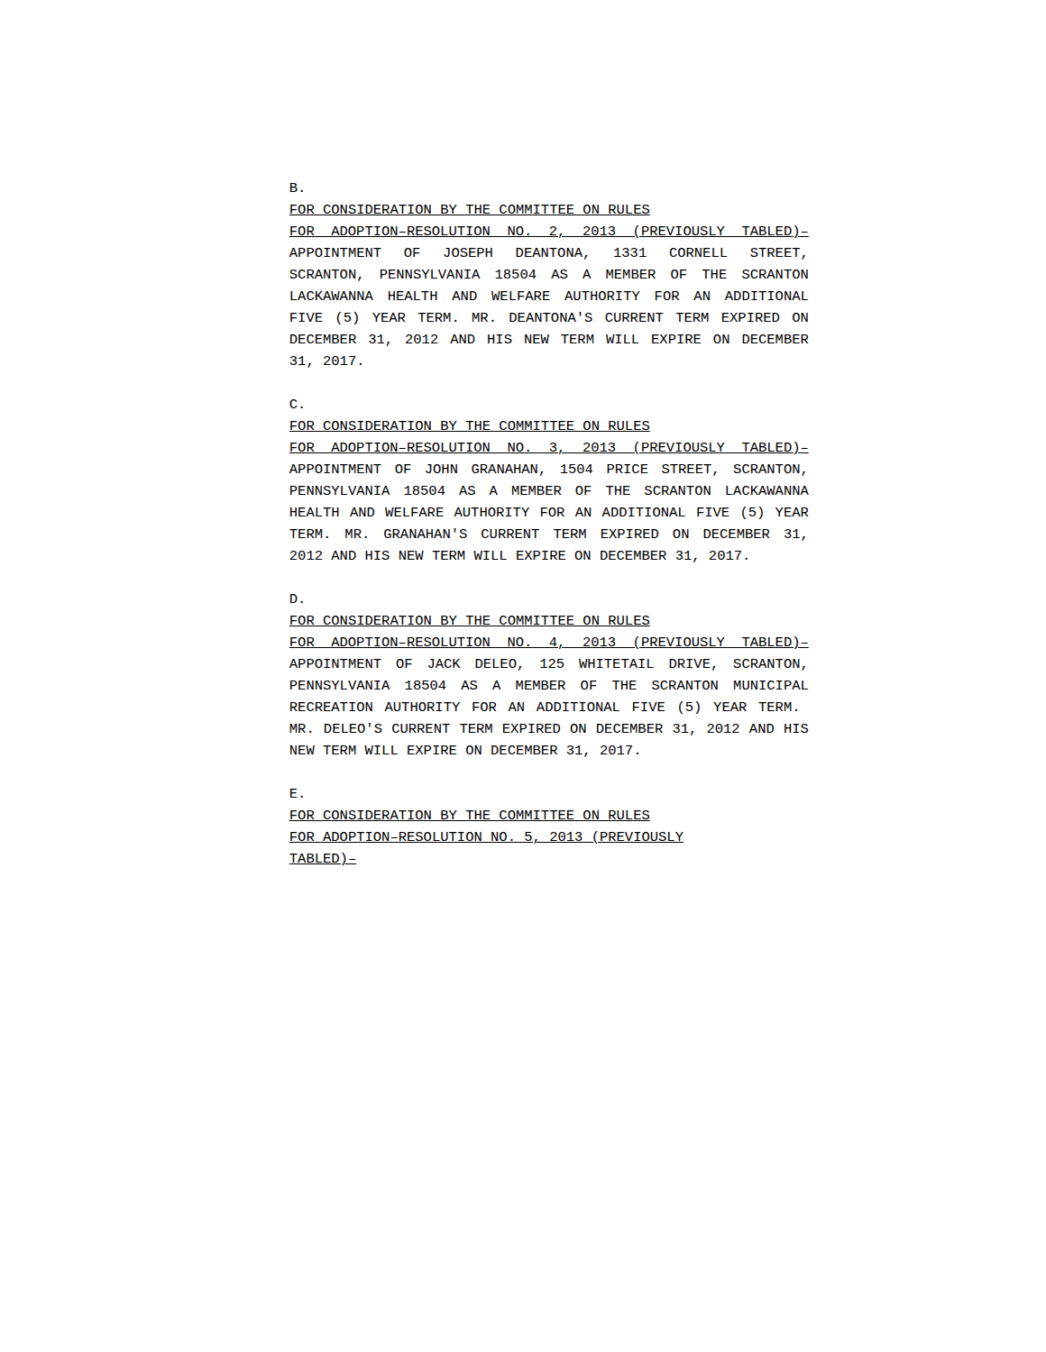B.
FOR CONSIDERATION BY THE COMMITTEE ON RULES
FOR ADOPTION–RESOLUTION NO. 2, 2013 (PREVIOUSLY TABLED)– APPOINTMENT OF JOSEPH DEANTONA, 1331 CORNELL STREET, SCRANTON, PENNSYLVANIA 18504 AS A MEMBER OF THE SCRANTON LACKAWANNA HEALTH AND WELFARE AUTHORITY FOR AN ADDITIONAL FIVE (5) YEAR TERM. MR. DEANTONA'S CURRENT TERM EXPIRED ON DECEMBER 31, 2012 AND HIS NEW TERM WILL EXPIRE ON DECEMBER 31, 2017.
C.
FOR CONSIDERATION BY THE COMMITTEE ON RULES
FOR ADOPTION–RESOLUTION NO. 3, 2013 (PREVIOUSLY TABLED)– APPOINTMENT OF JOHN GRANAHAN, 1504 PRICE STREET, SCRANTON, PENNSYLVANIA 18504 AS A MEMBER OF THE SCRANTON LACKAWANNA HEALTH AND WELFARE AUTHORITY FOR AN ADDITIONAL FIVE (5) YEAR TERM. MR. GRANAHAN'S CURRENT TERM EXPIRED ON DECEMBER 31, 2012 AND HIS NEW TERM WILL EXPIRE ON DECEMBER 31, 2017.
D.
FOR CONSIDERATION BY THE COMMITTEE ON RULES
FOR ADOPTION–RESOLUTION NO. 4, 2013 (PREVIOUSLY TABLED)– APPOINTMENT OF JACK DELEO, 125 WHITETAIL DRIVE, SCRANTON, PENNSYLVANIA 18504 AS A MEMBER OF THE SCRANTON MUNICIPAL RECREATION AUTHORITY FOR AN ADDITIONAL FIVE (5) YEAR TERM. MR. DELEO'S CURRENT TERM EXPIRED ON DECEMBER 31, 2012 AND HIS NEW TERM WILL EXPIRE ON DECEMBER 31, 2017.
E.
FOR CONSIDERATION BY THE COMMITTEE ON RULES
FOR ADOPTION–RESOLUTION NO. 5, 2013 (PREVIOUSLY
TABLED)–